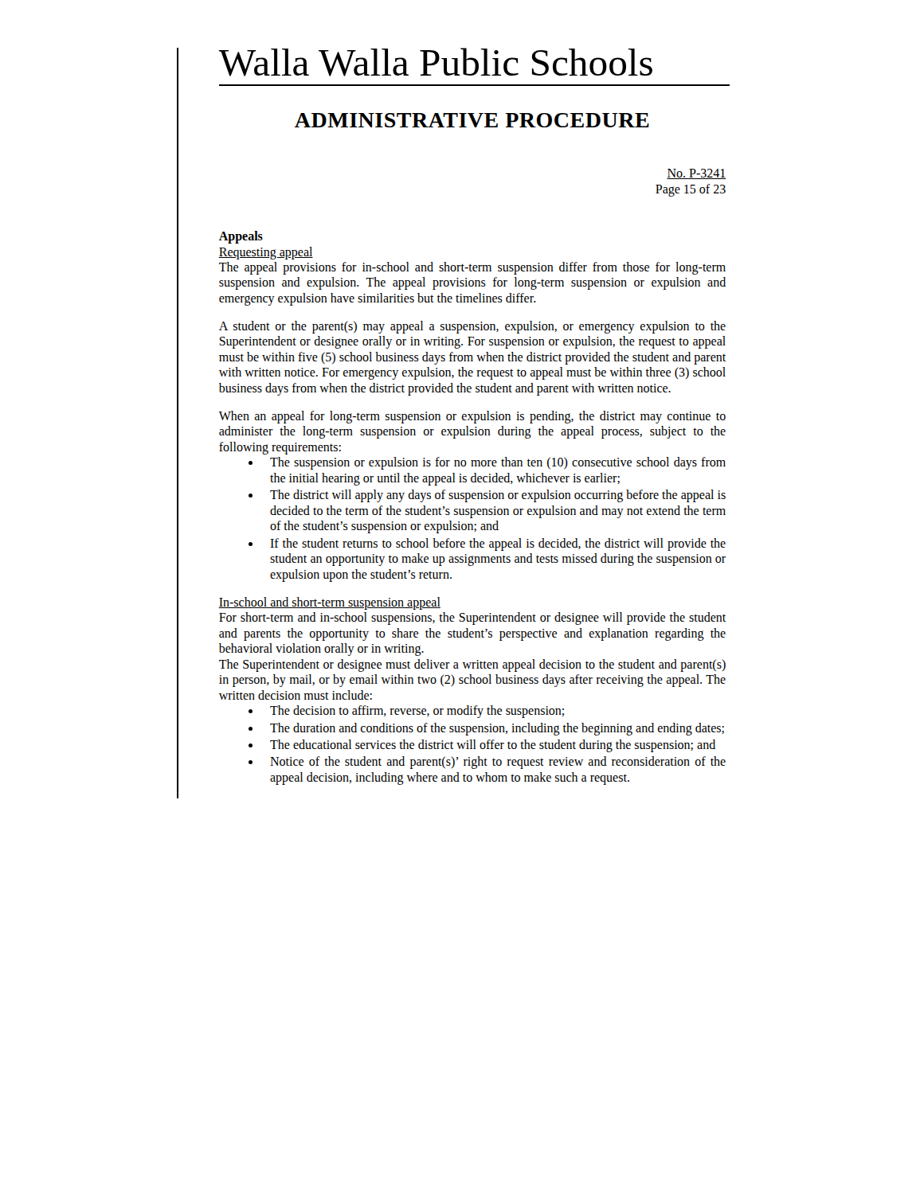Walla Walla Public Schools
ADMINISTRATIVE PROCEDURE
No. P-3241
Page 15 of 23
Appeals
Requesting appeal
The appeal provisions for in-school and short-term suspension differ from those for long-term suspension and expulsion. The appeal provisions for long-term suspension or expulsion and emergency expulsion have similarities but the timelines differ.
A student or the parent(s) may appeal a suspension, expulsion, or emergency expulsion to the Superintendent or designee orally or in writing. For suspension or expulsion, the request to appeal must be within five (5) school business days from when the district provided the student and parent with written notice. For emergency expulsion, the request to appeal must be within three (3) school business days from when the district provided the student and parent with written notice.
When an appeal for long-term suspension or expulsion is pending, the district may continue to administer the long-term suspension or expulsion during the appeal process, subject to the following requirements:
The suspension or expulsion is for no more than ten (10) consecutive school days from the initial hearing or until the appeal is decided, whichever is earlier;
The district will apply any days of suspension or expulsion occurring before the appeal is decided to the term of the student’s suspension or expulsion and may not extend the term of the student’s suspension or expulsion; and
If the student returns to school before the appeal is decided, the district will provide the student an opportunity to make up assignments and tests missed during the suspension or expulsion upon the student’s return.
In-school and short-term suspension appeal
For short-term and in-school suspensions, the Superintendent or designee will provide the student and parents the opportunity to share the student’s perspective and explanation regarding the behavioral violation orally or in writing.
The Superintendent or designee must deliver a written appeal decision to the student and parent(s) in person, by mail, or by email within two (2) school business days after receiving the appeal. The written decision must include:
The decision to affirm, reverse, or modify the suspension;
The duration and conditions of the suspension, including the beginning and ending dates;
The educational services the district will offer to the student during the suspension; and
Notice of the student and parent(s)’ right to request review and reconsideration of the appeal decision, including where and to whom to make such a request.